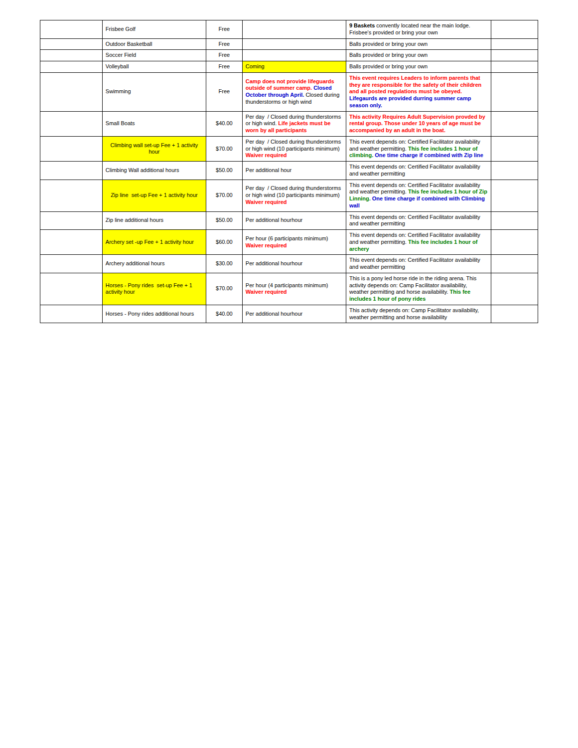| | Frisbee Golf | Free | | 9 Baskets convently located near the main lodge. Frisbee's provided or bring your own | |
| | Outdoor Basketball | Free | | Balls provided or bring your own | |
| | Soccer Field | Free | | Balls provided or bring your own | |
| | Volleyball | Free | Coming | Balls provided or bring your own | |
| | Swimming | Free | Camp does not provide lifeguards outside of summer camp. Closed October through April. Closed during thunderstorms or high wind | This event requires Leaders to inform parents that they are responsible for the safety of their children and all posted regulations must be obeyed. Lifegaurds are provided durring summer camp season only. | |
| | Small Boats | $40.00 | Per day / Closed during thunderstorms or high wind. Life jackets must be worn by all participants | This activity Requires Adult Supervision provded by rental group. Those under 10 years of age must be accompanied by an adult in the boat. | |
| | Climbing wall set-up Fee + 1 activity hour | $70.00 | Per day / Closed during thunderstorms or high wind (10 participants minimum) Waiver required | This event depends on: Certified Facilitator availability and weather permitting. This fee includes 1 hour of climbing. One time charge if combined with Zip line | |
| | Climbing Wall additional hours | $50.00 | Per additional hour | This event depends on: Certified Facilitator availability and weather permitting | |
| | Zip line set-up Fee + 1 activity hour | $70.00 | Per day / Closed during thunderstorms or high wind (10 participants minimum) Waiver required | This event depends on: Certified Facilitator availability and weather permitting. This fee includes 1 hour of Zip Linning. One time charge if combined with Climbing wall | |
| | Zip line additional hours | $50.00 | Per additional hourhour | This event depends on: Certified Facilitator availability and weather permitting | |
| | Archery set -up Fee + 1 activity hour | $60.00 | Per hour (6 participants minimum) Waiver required | This event depends on: Certified Facilitator availability and weather permitting. This fee includes 1 hour of archery | |
| | Archery additional hours | $30.00 | Per additional hourhour | This event depends on: Certified Facilitator availability and weather permitting | |
| | Horses - Pony rides set-up Fee + 1 activity hour | $70.00 | Per hour (4 participants minimum) Waiver required | This is a pony led horse ride in the riding arena. This activity depends on: Camp Facilitator availability, weather permitting and horse availability. This fee includes 1 hour of pony rides | |
| | Horses - Pony rides additional hours | $40.00 | Per additional hourhour | This activity depends on: Camp Facilitator availability, weather permitting and horse availability | |